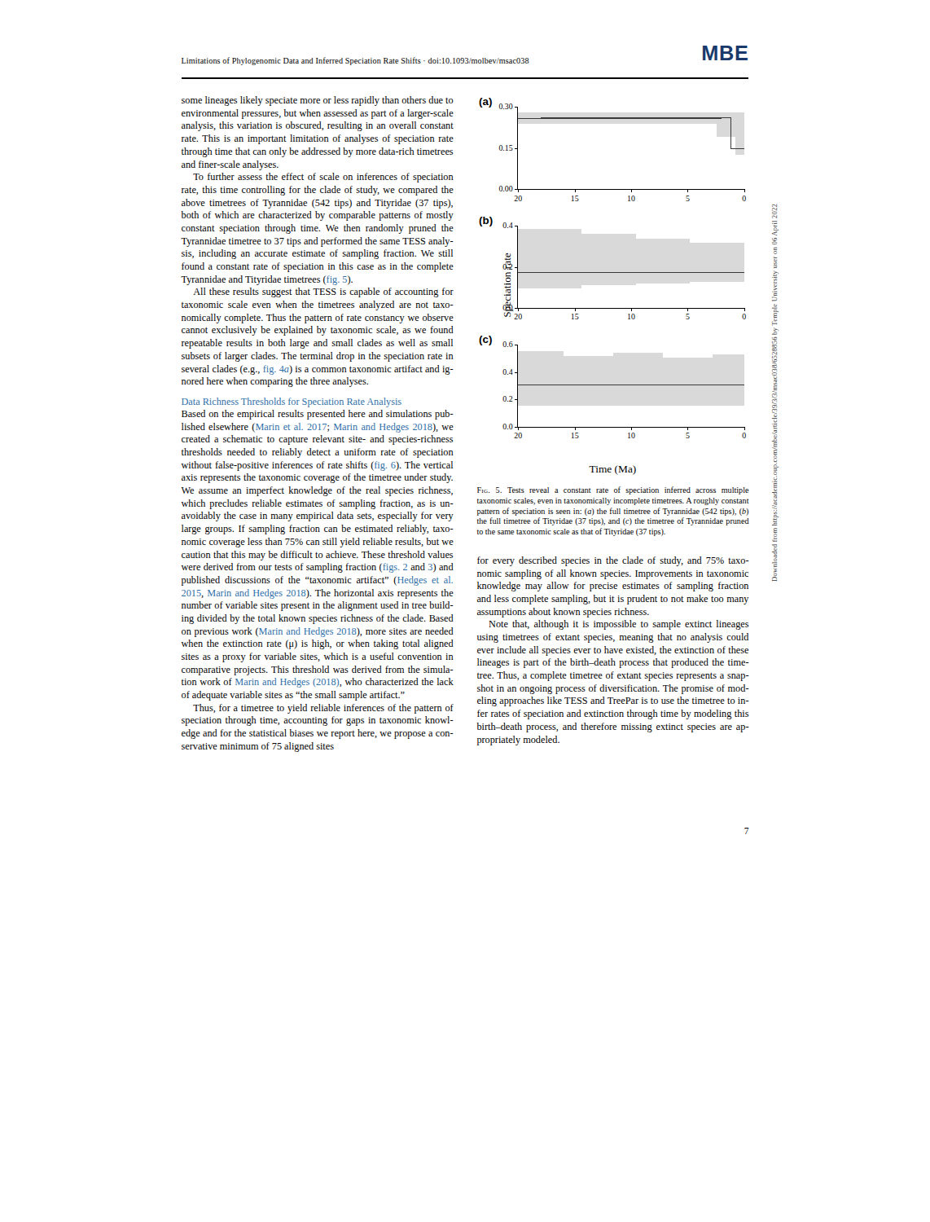Limitations of Phylogenomic Data and Inferred Speciation Rate Shifts · doi:10.1093/molbev/msac038 MBE
Downloaded from https://academic.oup.com/mbe/article/39/3/3/msac038/6528856 by Temple University user on 06 April 2022
some lineages likely speciate more or less rapidly than others due to environmental pressures, but when assessed as part of a larger-scale analysis, this variation is obscured, resulting in an overall constant rate. This is an important limitation of analyses of speciation rate through time that can only be addressed by more data-rich timetrees and finer-scale analyses.
To further assess the effect of scale on inferences of speciation rate, this time controlling for the clade of study, we compared the above timetrees of Tyrannidae (542 tips) and Tityridae (37 tips), both of which are characterized by comparable patterns of mostly constant speciation through time. We then randomly pruned the Tyrannidae timetree to 37 tips and performed the same TESS analysis, including an accurate estimate of sampling fraction. We still found a constant rate of speciation in this case as in the complete Tyrannidae and Tityridae timetrees (fig. 5).
All these results suggest that TESS is capable of accounting for taxonomic scale even when the timetrees analyzed are not taxonomically complete. Thus the pattern of rate constancy we observe cannot exclusively be explained by taxonomic scale, as we found repeatable results in both large and small clades as well as small subsets of larger clades. The terminal drop in the speciation rate in several clades (e.g., fig. 4a) is a common taxonomic artifact and ignored here when comparing the three analyses.
Data Richness Thresholds for Speciation Rate Analysis
Based on the empirical results presented here and simulations published elsewhere (Marin et al. 2017; Marin and Hedges 2018), we created a schematic to capture relevant site- and species-richness thresholds needed to reliably detect a uniform rate of speciation without false-positive inferences of rate shifts (fig. 6). The vertical axis represents the taxonomic coverage of the timetree under study. We assume an imperfect knowledge of the real species richness, which precludes reliable estimates of sampling fraction, as is unavoidably the case in many empirical data sets, especially for very large groups. If sampling fraction can be estimated reliably, taxonomic coverage less than 75% can still yield reliable results, but we caution that this may be difficult to achieve. These threshold values were derived from our tests of sampling fraction (figs. 2 and 3) and published discussions of the “taxonomic artifact” (Hedges et al. 2015, Marin and Hedges 2018). The horizontal axis represents the number of variable sites present in the alignment used in tree building divided by the total known species richness of the clade. Based on previous work (Marin and Hedges 2018), more sites are needed when the extinction rate (μ) is high, or when taking total aligned sites as a proxy for variable sites, which is a useful convention in comparative projects. This threshold was derived from the simulation work of Marin and Hedges (2018), who characterized the lack of adequate variable sites as “the small sample artifact.”
Thus, for a timetree to yield reliable inferences of the pattern of speciation through time, accounting for gaps in taxonomic knowledge and for the statistical biases we report here, we propose a conservative minimum of 75 aligned sites
Speciation rate
(a)
0.00
0.15
0.30
20
15
10
5
0
(b)
0.0
0.2
0.4
20
15
10
5
0
(c)
0.0
0.2
0.4
0.6
20
15
10
5
0
Time (Ma)
Fig. 5. Tests reveal a constant rate of speciation inferred across multiple taxonomic scales, even in taxonomically incomplete timetrees. A roughly constant pattern of speciation is seen in: (a) the full timetree of Tyrannidae (542 tips), (b) the full timetree of Tityridae (37 tips), and (c) the timetree of Tyrannidae pruned to the same taxonomic scale as that of Tityridae (37 tips).
for every described species in the clade of study, and 75% taxonomic sampling of all known species. Improvements in taxonomic knowledge may allow for precise estimates of sampling fraction and less complete sampling, but it is prudent to not make too many assumptions about known species richness.
Note that, although it is impossible to sample extinct lineages using timetrees of extant species, meaning that no analysis could ever include all species ever to have existed, the extinction of these lineages is part of the birth–death process that produced the timetree. Thus, a complete timetree of extant species represents a snapshot in an ongoing process of diversification. The promise of modeling approaches like TESS and TreePar is to use the timetree to infer rates of speciation and extinction through time by modeling this birth–death process, and therefore missing extinct species are appropriately modeled.
7